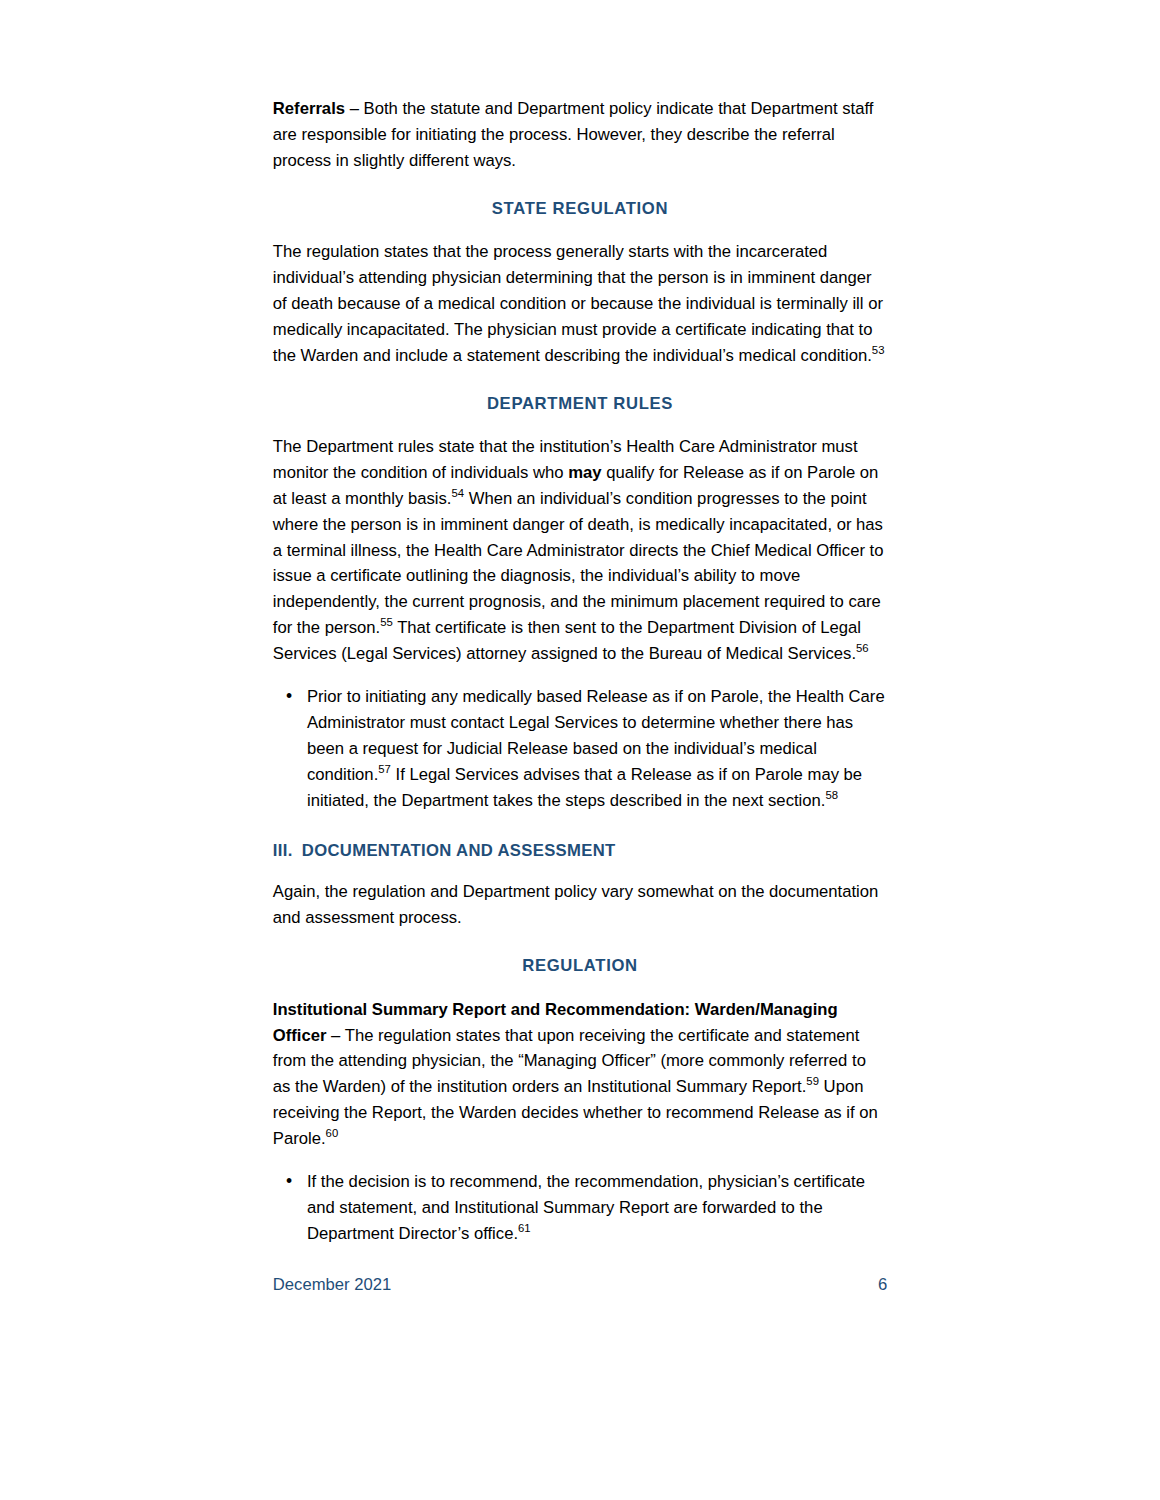Referrals – Both the statute and Department policy indicate that Department staff are responsible for initiating the process. However, they describe the referral process in slightly different ways.
STATE REGULATION
The regulation states that the process generally starts with the incarcerated individual’s attending physician determining that the person is in imminent danger of death because of a medical condition or because the individual is terminally ill or medically incapacitated. The physician must provide a certificate indicating that to the Warden and include a statement describing the individual’s medical condition.53
DEPARTMENT RULES
The Department rules state that the institution’s Health Care Administrator must monitor the condition of individuals who may qualify for Release as if on Parole on at least a monthly basis.54 When an individual’s condition progresses to the point where the person is in imminent danger of death, is medically incapacitated, or has a terminal illness, the Health Care Administrator directs the Chief Medical Officer to issue a certificate outlining the diagnosis, the individual’s ability to move independently, the current prognosis, and the minimum placement required to care for the person.55 That certificate is then sent to the Department Division of Legal Services (Legal Services) attorney assigned to the Bureau of Medical Services.56
Prior to initiating any medically based Release as if on Parole, the Health Care Administrator must contact Legal Services to determine whether there has been a request for Judicial Release based on the individual’s medical condition.57 If Legal Services advises that a Release as if on Parole may be initiated, the Department takes the steps described in the next section.58
III. DOCUMENTATION AND ASSESSMENT
Again, the regulation and Department policy vary somewhat on the documentation and assessment process.
REGULATION
Institutional Summary Report and Recommendation: Warden/Managing Officer – The regulation states that upon receiving the certificate and statement from the attending physician, the “Managing Officer” (more commonly referred to as the Warden) of the institution orders an Institutional Summary Report.59 Upon receiving the Report, the Warden decides whether to recommend Release as if on Parole.60
If the decision is to recommend, the recommendation, physician’s certificate and statement, and Institutional Summary Report are forwarded to the Department Director’s office.61
December 2021 6